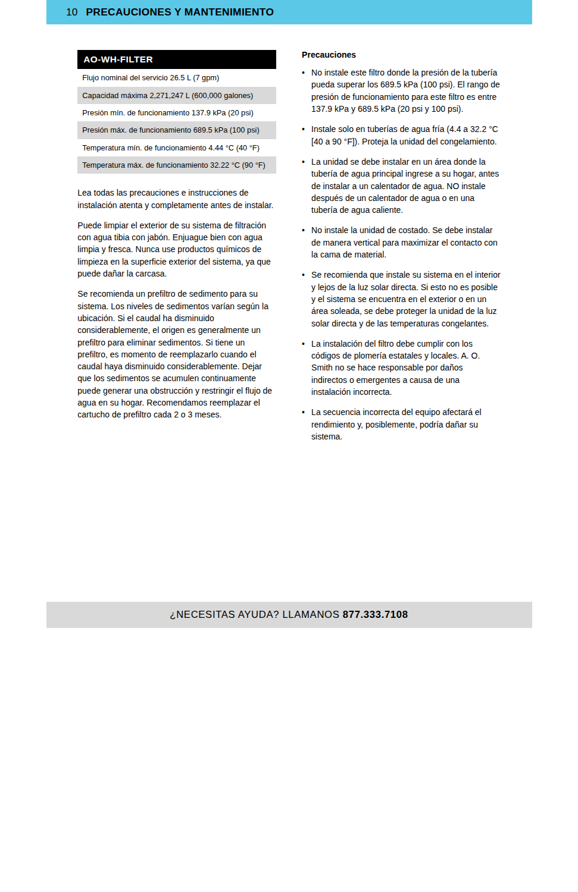10
Precauciones y Mantenimiento
AO-WH-FILTER
| Flujo nominal del servicio 26.5 L (7 gpm) |
| Capacidad máxima 2,271,247 L (600,000 galones) |
| Presión mín. de funcionamiento 137.9 kPa (20 psi) |
| Presión máx. de funcionamiento 689.5 kPa (100 psi) |
| Temperatura mín. de funcionamiento 4.44 °C (40 °F) |
| Temperatura máx. de funcionamiento 32.22 °C (90 °F) |
Lea todas las precauciones e instrucciones de instalación atenta y completamente antes de instalar.
Puede limpiar el exterior de su sistema de filtración con agua tibia con jabón. Enjuague bien con agua limpia y fresca. Nunca use productos químicos de limpieza en la superficie exterior del sistema, ya que puede dañar la carcasa.
Se recomienda un prefiltro de sedimento para su sistema. Los niveles de sedimentos varían según la ubicación. Si el caudal ha disminuido considerablemente, el origen es generalmente un prefiltro para eliminar sedimentos. Si tiene un prefiltro, es momento de reemplazarlo cuando el caudal haya disminuido considerablemente. Dejar que los sedimentos se acumulen continuamente puede generar una obstrucción y restringir el flujo de agua en su hogar. Recomendamos reemplazar el cartucho de prefiltro cada 2 o 3 meses.
Precauciones
No instale este filtro donde la presión de la tubería pueda superar los 689.5 kPa (100 psi). El rango de presión de funcionamiento para este filtro es entre 137.9 kPa y 689.5 kPa (20 psi y 100 psi).
Instale solo en tuberías de agua fría (4.4 a 32.2 °C [40 a 90 °F]). Proteja la unidad del congelamiento.
La unidad se debe instalar en un área donde la tubería de agua principal ingrese a su hogar, antes de instalar a un calentador de agua. NO instale después de un calentador de agua o en una tubería de agua caliente.
No instale la unidad de costado. Se debe instalar de manera vertical para maximizar el contacto con la cama de material.
Se recomienda que instale su sistema en el interior y lejos de la luz solar directa. Si esto no es posible y el sistema se encuentra en el exterior o en un área soleada, se debe proteger la unidad de la luz solar directa y de las temperaturas congelantes.
La instalación del filtro debe cumplir con los códigos de plomería estatales y locales. A. O. Smith no se hace responsable por daños indirectos o emergentes a causa de una instalación incorrecta.
La secuencia incorrecta del equipo afectará el rendimiento y, posiblemente, podría dañar su sistema.
¿NECESITAS AYUDA? LLAMANOS 877.333.7108